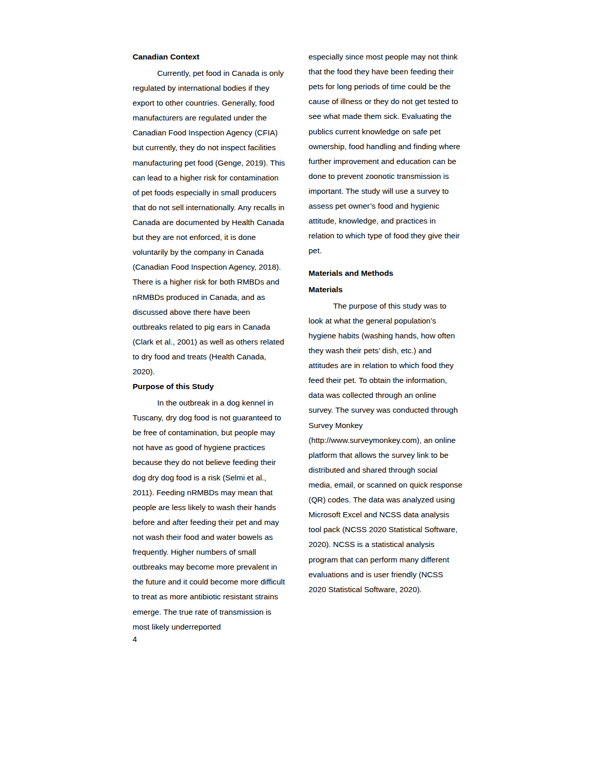Canadian Context
Currently, pet food in Canada is only regulated by international bodies if they export to other countries. Generally, food manufacturers are regulated under the Canadian Food Inspection Agency (CFIA) but currently, they do not inspect facilities manufacturing pet food (Genge, 2019). This can lead to a higher risk for contamination of pet foods especially in small producers that do not sell internationally. Any recalls in Canada are documented by Health Canada but they are not enforced, it is done voluntarily by the company in Canada (Canadian Food Inspection Agency, 2018). There is a higher risk for both RMBDs and nRMBDs produced in Canada, and as discussed above there have been outbreaks related to pig ears in Canada (Clark et al., 2001) as well as others related to dry food and treats (Health Canada, 2020).
Purpose of this Study
In the outbreak in a dog kennel in Tuscany, dry dog food is not guaranteed to be free of contamination, but people may not have as good of hygiene practices because they do not believe feeding their dog dry dog food is a risk (Selmi et al., 2011). Feeding nRMBDs may mean that people are less likely to wash their hands before and after feeding their pet and may not wash their food and water bowels as frequently. Higher numbers of small outbreaks may become more prevalent in the future and it could become more difficult to treat as more antibiotic resistant strains emerge. The true rate of transmission is most likely underreported
especially since most people may not think that the food they have been feeding their pets for long periods of time could be the cause of illness or they do not get tested to see what made them sick. Evaluating the publics current knowledge on safe pet ownership, food handling and finding where further improvement and education can be done to prevent zoonotic transmission is important. The study will use a survey to assess pet owner’s food and hygienic attitude, knowledge, and practices in relation to which type of food they give their pet.
Materials and Methods
Materials
The purpose of this study was to look at what the general population’s hygiene habits (washing hands, how often they wash their pets’ dish, etc.) and attitudes are in relation to which food they feed their pet. To obtain the information, data was collected through an online survey. The survey was conducted through Survey Monkey (http://www.surveymonkey.com), an online platform that allows the survey link to be distributed and shared through social media, email, or scanned on quick response (QR) codes. The data was analyzed using Microsoft Excel and NCSS data analysis tool pack (NCSS 2020 Statistical Software, 2020). NCSS is a statistical analysis program that can perform many different evaluations and is user friendly (NCSS 2020 Statistical Software, 2020).
4